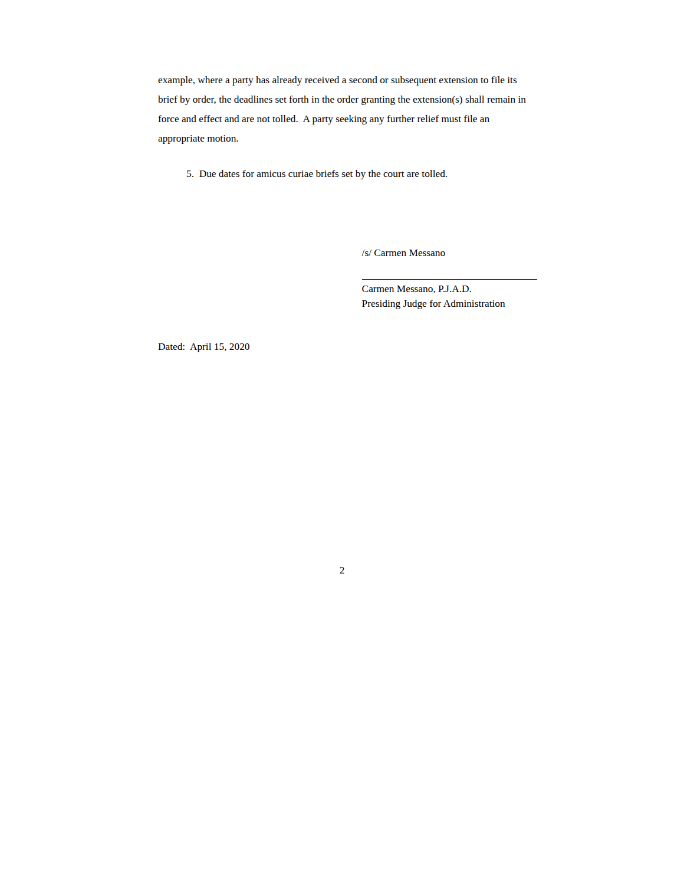example, where a party has already received a second or subsequent extension to file its brief by order, the deadlines set forth in the order granting the extension(s) shall remain in force and effect and are not tolled. A party seeking any further relief must file an appropriate motion.
5. Due dates for amicus curiae briefs set by the court are tolled.
/s/ Carmen Messano
Carmen Messano, P.J.A.D.
Presiding Judge for Administration
Dated: April 15, 2020
2